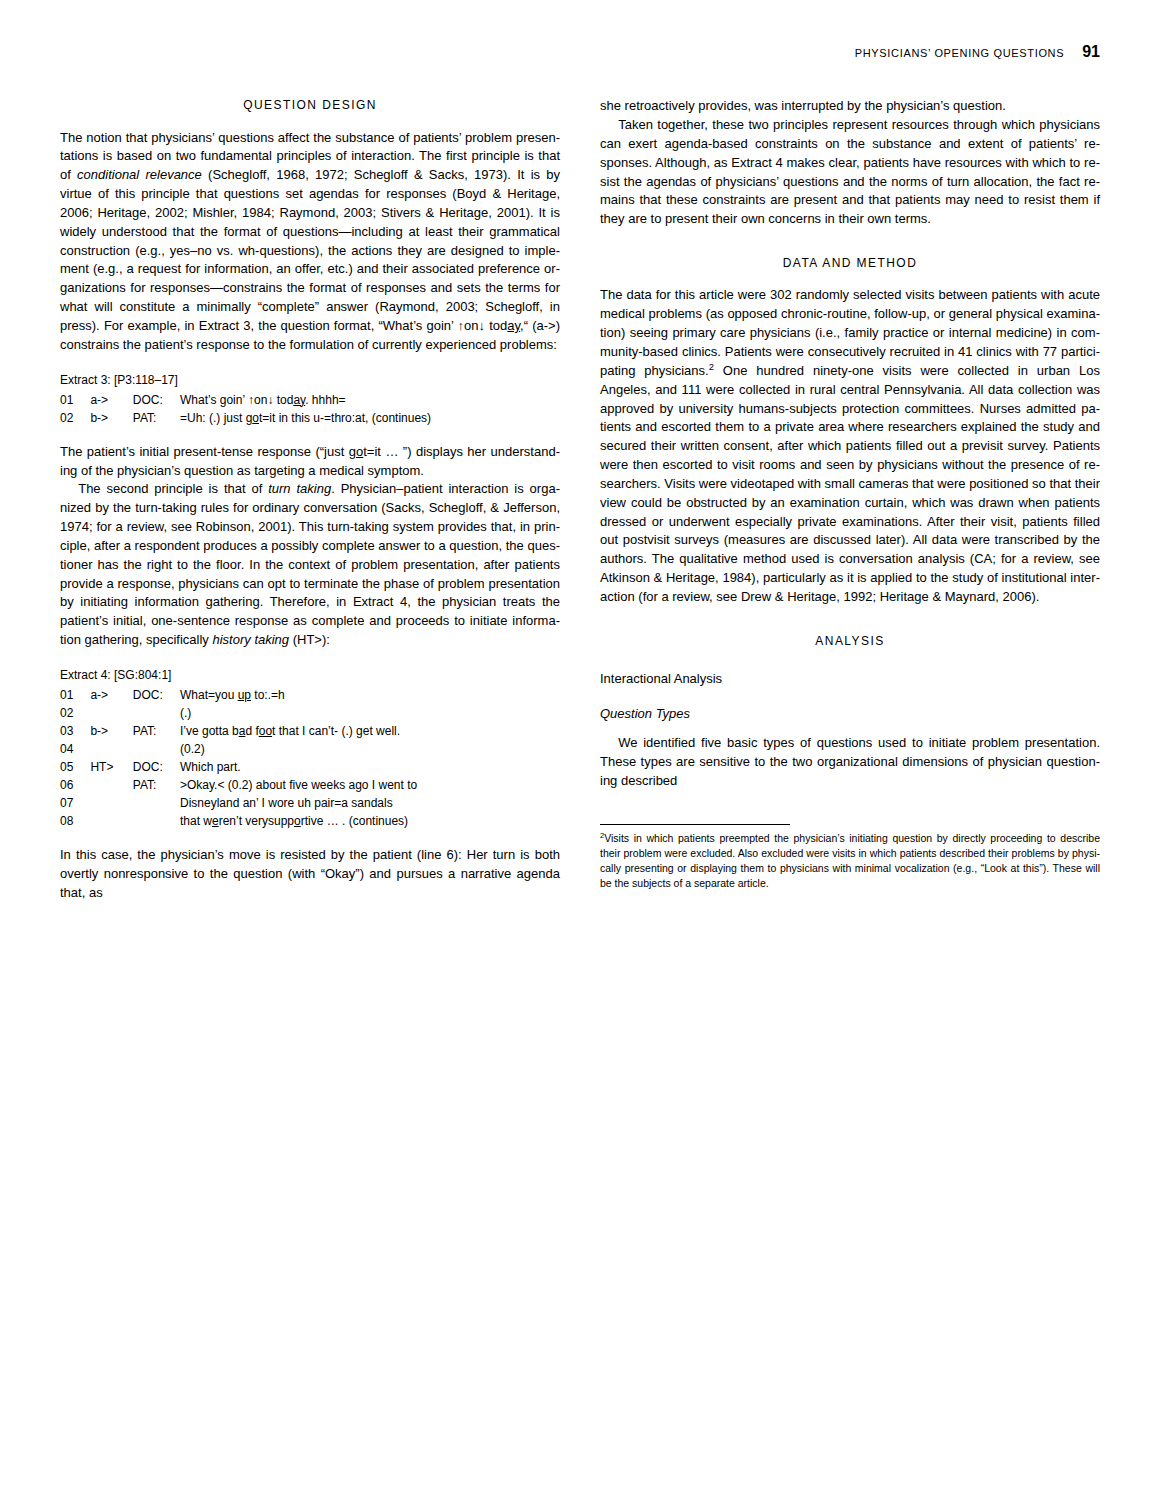PHYSICIANS’ OPENING QUESTIONS 91
QUESTION DESIGN
The notion that physicians’ questions affect the substance of patients’ problem presentations is based on two fundamental principles of interaction. The first principle is that of conditional relevance (Schegloff, 1968, 1972; Schegloff & Sacks, 1973). It is by virtue of this principle that questions set agendas for responses (Boyd & Heritage, 2006; Heritage, 2002; Mishler, 1984; Raymond, 2003; Stivers & Heritage, 2001). It is widely understood that the format of questions—including at least their grammatical construction (e.g., yes–no vs. wh-questions), the actions they are designed to implement (e.g., a request for information, an offer, etc.) and their associated preference organizations for responses—constrains the format of responses and sets the terms for what will constitute a minimally “complete” answer (Raymond, 2003; Schegloff, in press). For example, in Extract 3, the question format, “What’s goin’ on today,“ (a->) constrains the patient’s response to the formulation of currently experienced problems:
Extract 3: [P3:118–17]
| 01 | a-> | DOC: | What’s goin’ on tod ay . hhhh= |
| 02 | b-> | PAT: | =Uh: (.) just g o t=it in this u-=thro:at, (continues) |
The patient’s initial present-tense response (“just got=it … ”) displays her understanding of the physician’s question as targeting a medical symptom.
The second principle is that of turn taking. Physician–patient interaction is organized by the turn-taking rules for ordinary conversation (Sacks, Schegloff, & Jefferson, 1974; for a review, see Robinson, 2001). This turn-taking system provides that, in principle, after a respondent produces a possibly complete answer to a question, the questioner has the right to the floor. In the context of problem presentation, after patients provide a response, physicians can opt to terminate the phase of problem presentation by initiating information gathering. Therefore, in Extract 4, the physician treats the patient’s initial, one-sentence response as complete and proceeds to initiate information gathering, specifically history taking (HT>):
Extract 4: [SG:804:1]
| 01 | a-> | DOC: | What=you up to:.=h |
| 02 | | | (.) |
| 03 | b-> | PAT: | I’ve gotta b a d f oo t that I can’t- (.) get well. |
| 04 | | | (0.2) |
| 05 | HT> | DOC: | Which part. |
| 06 | | PAT: | >Okay.< (0.2) about five weeks ago I went to |
| 07 | | | Disneyland an’ I wore uh pair=a sandals |
| 08 | | | that w e ren’t verysupp o rtive … . (continues) |
In this case, the physician’s move is resisted by the patient (line 6): Her turn is both overtly nonresponsive to the question (with “Okay”) and pursues a narrative agenda that, as
she retroactively provides, was interrupted by the physician’s question.
Taken together, these two principles represent resources through which physicians can exert agenda-based constraints on the substance and extent of patients’ responses. Although, as Extract 4 makes clear, patients have resources with which to resist the agendas of physicians’ questions and the norms of turn allocation, the fact remains that these constraints are present and that patients may need to resist them if they are to present their own concerns in their own terms.
DATA AND METHOD
The data for this article were 302 randomly selected visits between patients with acute medical problems (as opposed chronic-routine, follow-up, or general physical examination) seeing primary care physicians (i.e., family practice or internal medicine) in community-based clinics. Patients were consecutively recruited in 41 clinics with 77 participating physicians.2 One hundred ninety-one visits were collected in urban Los Angeles, and 111 were collected in rural central Pennsylvania. All data collection was approved by university humans-subjects protection committees. Nurses admitted patients and escorted them to a private area where researchers explained the study and secured their written consent, after which patients filled out a previsit survey. Patients were then escorted to visit rooms and seen by physicians without the presence of researchers. Visits were videotaped with small cameras that were positioned so that their view could be obstructed by an examination curtain, which was drawn when patients dressed or underwent especially private examinations. After their visit, patients filled out postvisit surveys (measures are discussed later). All data were transcribed by the authors. The qualitative method used is conversation analysis (CA; for a review, see Atkinson & Heritage, 1984), particularly as it is applied to the study of institutional interaction (for a review, see Drew & Heritage, 1992; Heritage & Maynard, 2006).
ANALYSIS
Interactional Analysis
Question Types
We identified five basic types of questions used to initiate problem presentation. These types are sensitive to the two organizational dimensions of physician questioning described
2Visits in which patients preempted the physician’s initiating question by directly proceeding to describe their problem were excluded. Also excluded were visits in which patients described their problems by physically presenting or displaying them to physicians with minimal vocalization (e.g., “Look at this”). These will be the subjects of a separate article.